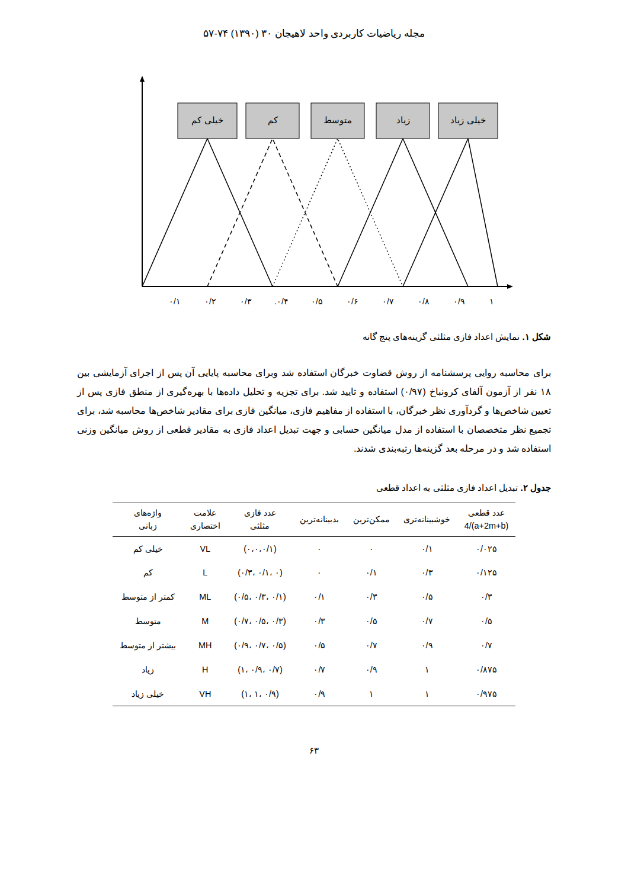مجله ریاضیات کاربردی واحد لاهیجان ۳۰ (۱۳۹۰) ۷۴-۵۷
خیلی کم کم متوسط زیاد خیلی زیاد ۰/۱ ۰/۲ ۰/۳ ۰/۴. ۰/۵ ۰/۶ ۰/۷ ۰/۸ ۰/۹ ۱
شکل ۱. نمایش اعداد فازی مثلثی گزینه‌های پنج گانه
برای محاسبه روایی پرسشنامه از روش قضاوت خبرگان استفاده شد وبرای محاسبه پایایی آن پس از اجرای آزمایشی بین ۱۸ نفر از آزمون آلفای کرونباخ (۰/۹۷) استفاده و تایید شد. برای تجزیه و تحلیل داده‌ها با بهره‌گیری از منطق فازی پس از تعیین شاخص‌ها و گردآوری نظر خبرگان، با استفاده از مفاهیم فازی، میانگین فازی برای مقادیر شاخص‌ها محاسبه شد، برای تجمیع نظر متخصصان با استفاده از مدل میانگین حسابی و جهت تبدیل اعداد فازی به مقادیر قطعی از روش میانگین وزنی استفاده شد و در مرحله بعد گزینه‌ها رتبه‌بندی شدند.
جدول ۲. تبدیل اعداد فازی مثلثی به اعداد قطعی
| عدد قطعی (a+2m+b)/4 | خوشبینانه‌تری | ممکن‌ترین | بدبینانه‌ترین | عدد فازی مثلثی | علامت اختصاری | واژه‌های زبانی |
| --- | --- | --- | --- | --- | --- | --- |
| ۰/۰۲۵ | ۰/۱ | ۰ | ۰ | (۰،۰،۰/۱) | VL | خیلی کم |
| ۰/۱۲۵ | ۰/۳ | ۰/۱ | ۰ | (۰ ،۰/۱ ،۰/۳) | L | کم |
| ۰/۳ | ۰/۵ | ۰/۳ | ۰/۱ | (۰/۱ ،۰/۳ ،۰/۵) | ML | کمتر از متوسط |
| ۰/۵ | ۰/۷ | ۰/۵ | ۰/۳ | (۰/۳ ،۰/۵ ،۰/۷) | M | متوسط |
| ۰/۷ | ۰/۹ | ۰/۷ | ۰/۵ | (۰/۵ ،۰/۷ ،۰/۹) | MH | بیشتر از متوسط |
| ۰/۸۷۵ | ۱ | ۰/۹ | ۰/۷ | (۰/۷ ،۰/۹ ،۱) | H | زیاد |
| ۰/۹۷۵ | ۱ | ۱ | ۰/۹ | (۰/۹ ،۱ ،۱) | VH | خیلی زیاد |
۶۳